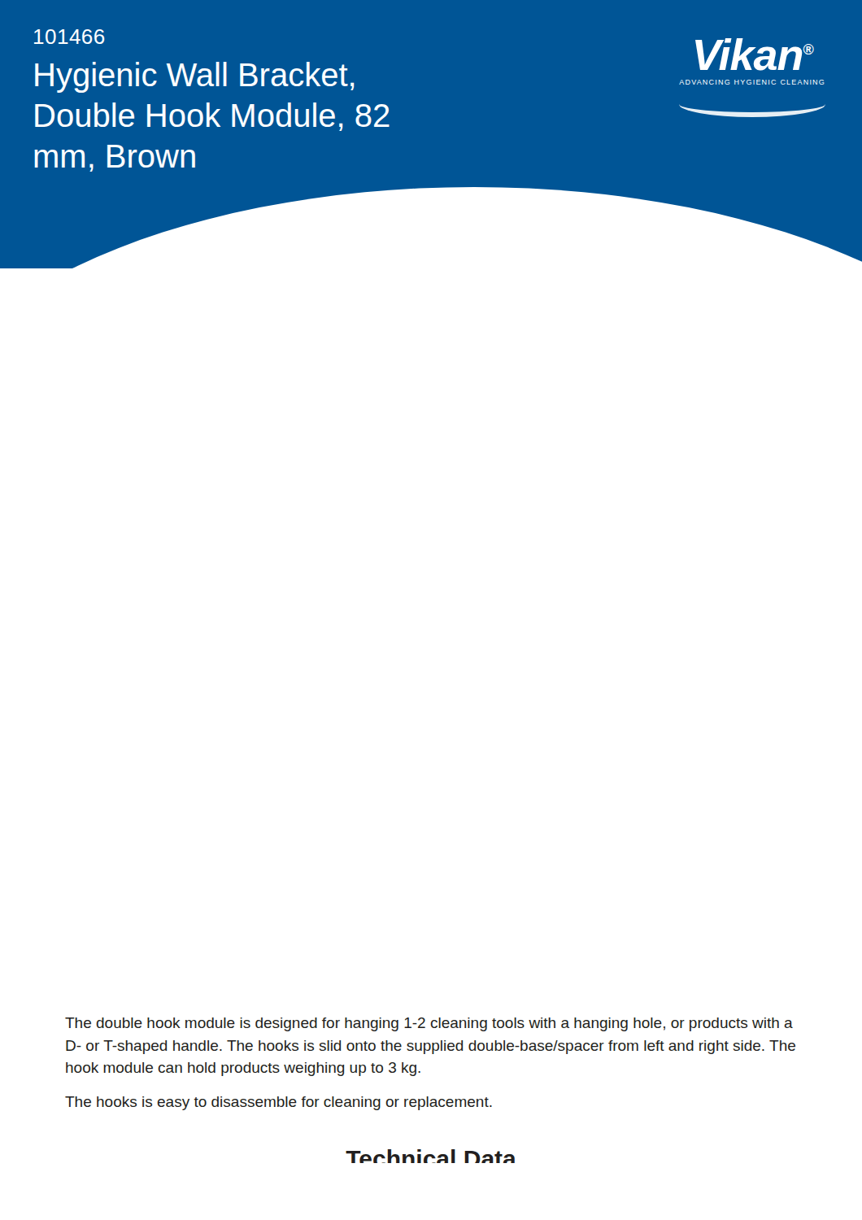101466
Hygienic Wall Bracket,
Double Hook Module, 82
mm, Brown
Vikan®
Advancing Hygienic Cleaning
The double hook module is designed for hanging 1-2 cleaning tools with a hanging hole, or products with a D- or T-shaped handle. The hooks is slid onto the supplied double-base/spacer from left and right side. The hook module can hold products weighing up to 3 kg.
The hooks is easy to disassemble for cleaning or replacement.
Technical Data